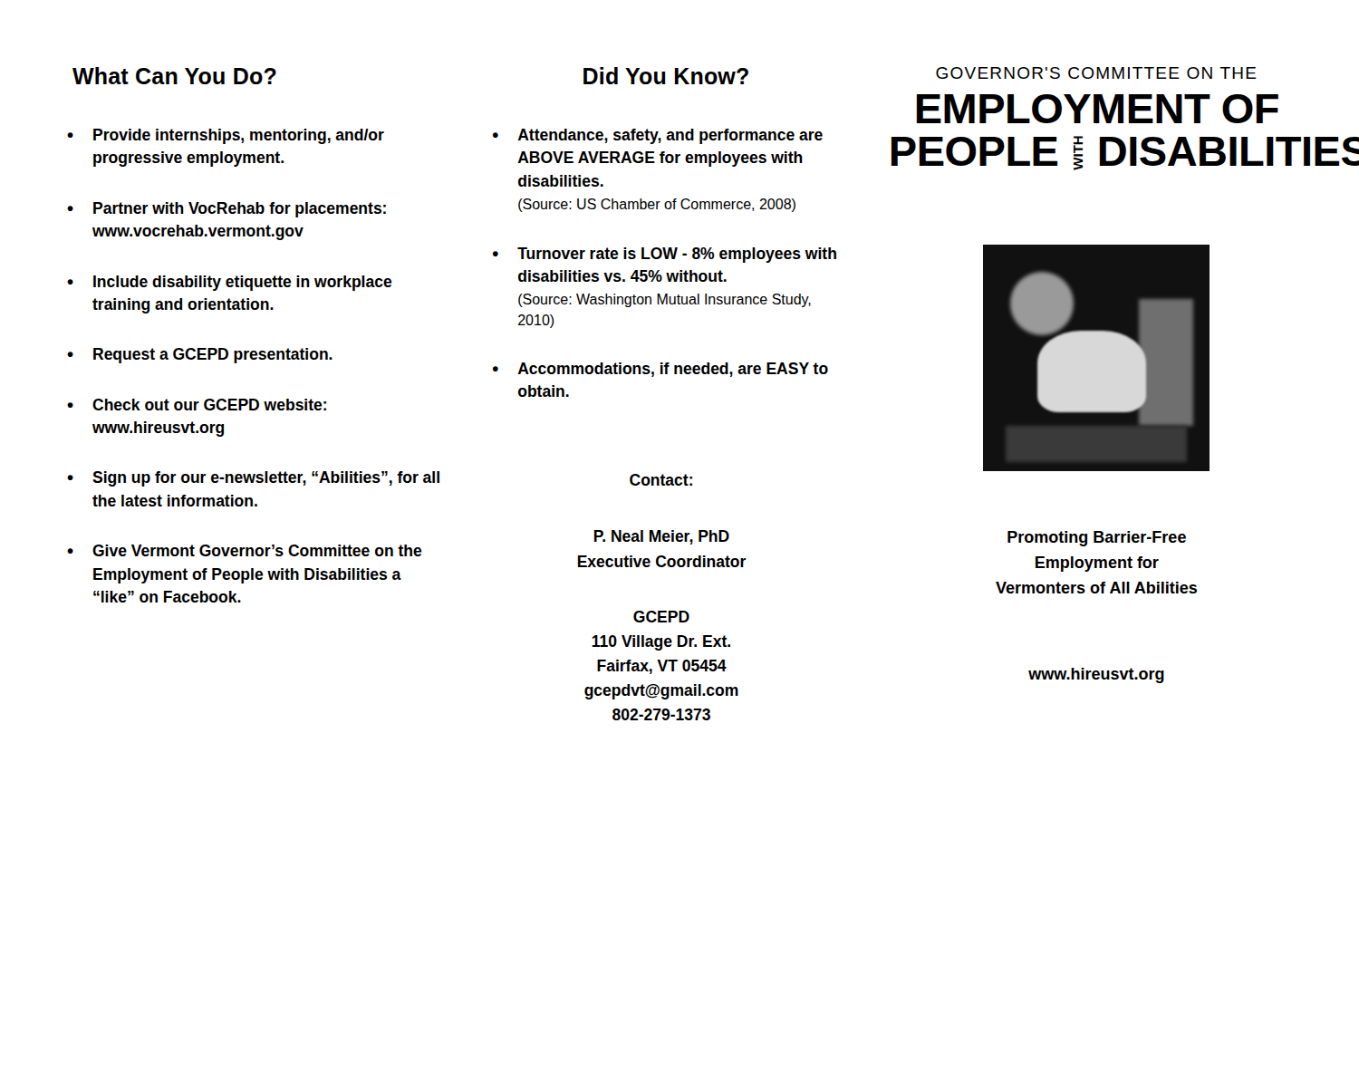What Can You Do?
Provide internships, mentoring, and/or progressive employment.
Partner with VocRehab for placements: www.vocrehab.vermont.gov
Include disability etiquette in workplace training and orientation.
Request a GCEPD presentation.
Check out our GCEPD website: www.hireusvt.org
Sign up for our e-newsletter, “Abilities”, for all the latest information.
Give Vermont Governor’s Committee on the Employment of People with Disabilities a “like” on Facebook.
Did You Know?
Attendance, safety, and performance are ABOVE AVERAGE for employees with disabilities. (Source: US Chamber of Commerce, 2008)
Turnover rate is LOW - 8% employees with disabilities vs. 45% without. (Source: Washington Mutual Insurance Study, 2010)
Accommodations, if needed, are EASY to obtain.
Contact:
P. Neal Meier, PhD
Executive Coordinator
GCEPD
110 Village Dr. Ext.
Fairfax, VT 05454
gcepdvt@gmail.com
802-279-1373
GOVERNOR'S COMMITTEE ON THE
EMPLOYMENT OF
PEOPLEWITHDISABILITIES
Promoting Barrier-Free
Employment for
Vermonters of All Abilities
www.hireusvt.org